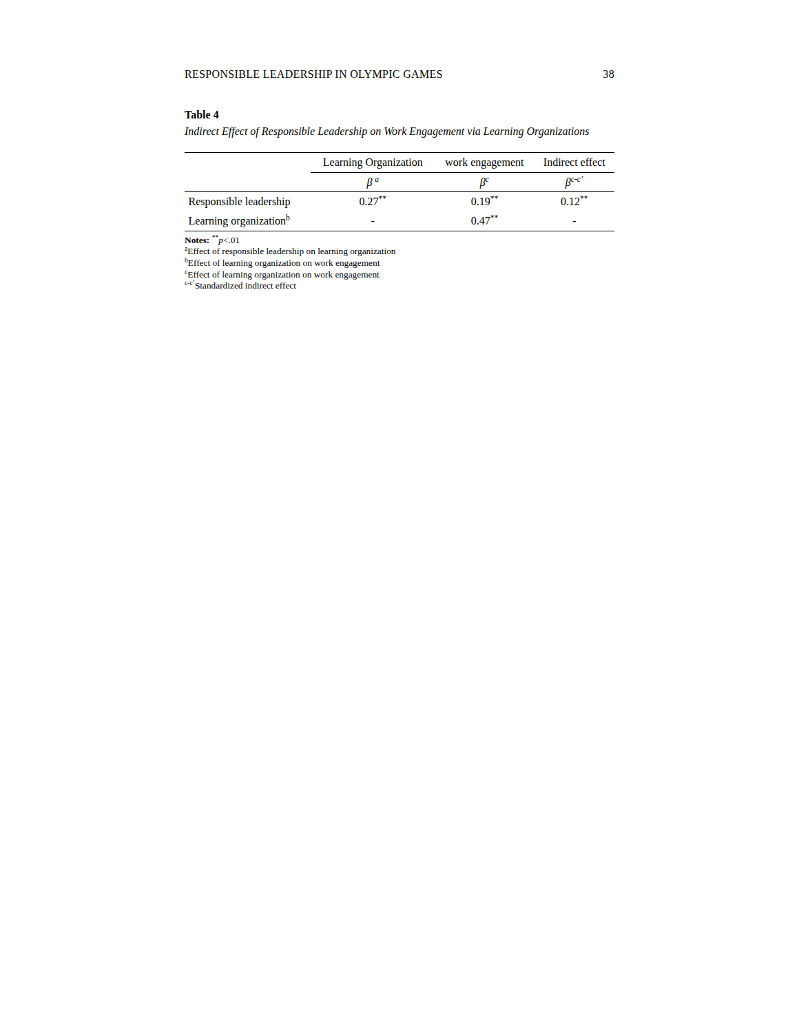Responsible Leadership in Olympic Games 38
Table 4
Indirect Effect of Responsible Leadership on Work Engagement via Learning Organizations
| | Learning Organization | work engagement | Indirect effect |
| --- | --- | --- | --- |
| | β a | β c | β c-c’ |
| Responsible leadership | 0.27 ** | 0.19 ** | 0.12 ** |
| Learning organization b | - | 0.47 ** | - |
Notes: **p<.01
aEffect of responsible leadership on learning organization
bEffect of learning organization on work engagement
cEffect of learning organization on work engagement
c-c’Standardized indirect effect